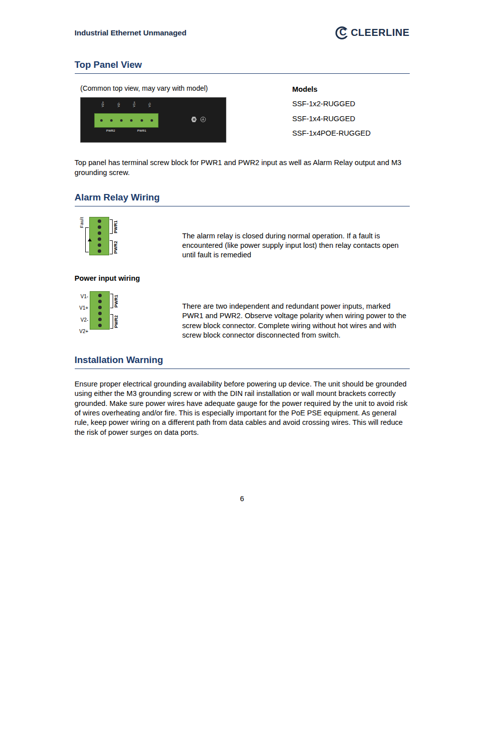Industrial Ethernet Unmanaged
CLEERLINE
Top Panel View
(Common top view, may vary with model)
V2+ V2- V1+ V1-
PWR2 PWR1
Models
SSF-1x2-RUGGED
SSF-1x4-RUGGED
SSF-1x4POE-RUGGED
Top panel has terminal screw block for PWR1 and PWR2 input as well as Alarm Relay output and M3 grounding screw.
Alarm Relay Wiring
Fault
PWR1
PWR2
The alarm relay is closed during normal operation. If a fault is encountered (like power supply input lost) then relay contacts open until fault is remedied
Power input wiring
V1- V1+ V2- V2+
PWR1
PWR2
There are two independent and redundant power inputs, marked PWR1 and PWR2. Observe voltage polarity when wiring power to the screw block connector. Complete wiring without hot wires and with screw block connector disconnected from switch.
Installation Warning
Ensure proper electrical grounding availability before powering up device. The unit should be grounded using either the M3 grounding screw or with the DIN rail installation or wall mount brackets correctly grounded. Make sure power wires have adequate gauge for the power required by the unit to avoid risk of wires overheating and/or fire. This is especially important for the PoE PSE equipment. As general rule, keep power wiring on a different path from data cables and avoid crossing wires. This will reduce the risk of power surges on data ports.
6